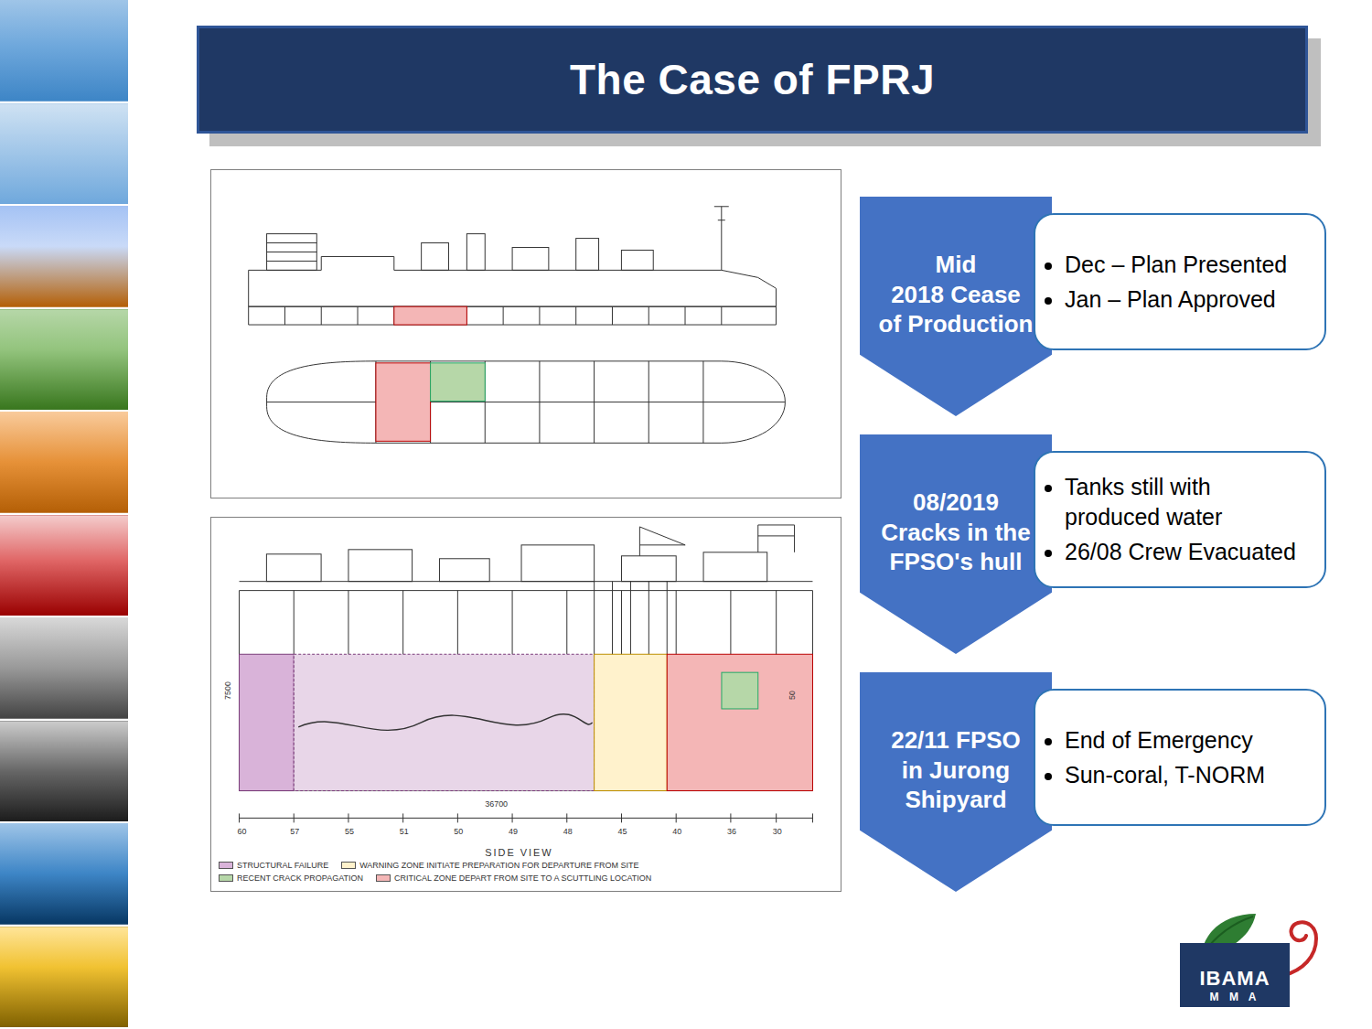The Case of FPRJ
60 57 55 51 50 49 48 45 40 36 30 36700 SIDE VIEW 7500 50
STRUCTURAL FAILURE WARNING ZONE INITIATE PREPARATION FOR DEPARTURE FROM SITE
RECENT CRACK PROPAGATION CRITICAL ZONE DEPART FROM SITE TO A SCUTTLING LOCATION
Mid
2018 Cease
of Production
Dec – Plan Presented
Jan – Plan Approved
08/2019
Cracks in the
FPSO's hull
Tanks still with produced water
26/08 Crew Evacuated
22/11 FPSO
in Jurong
Shipyard
End of Emergency
Sun-coral, T-NORM
IBAMA
M M A